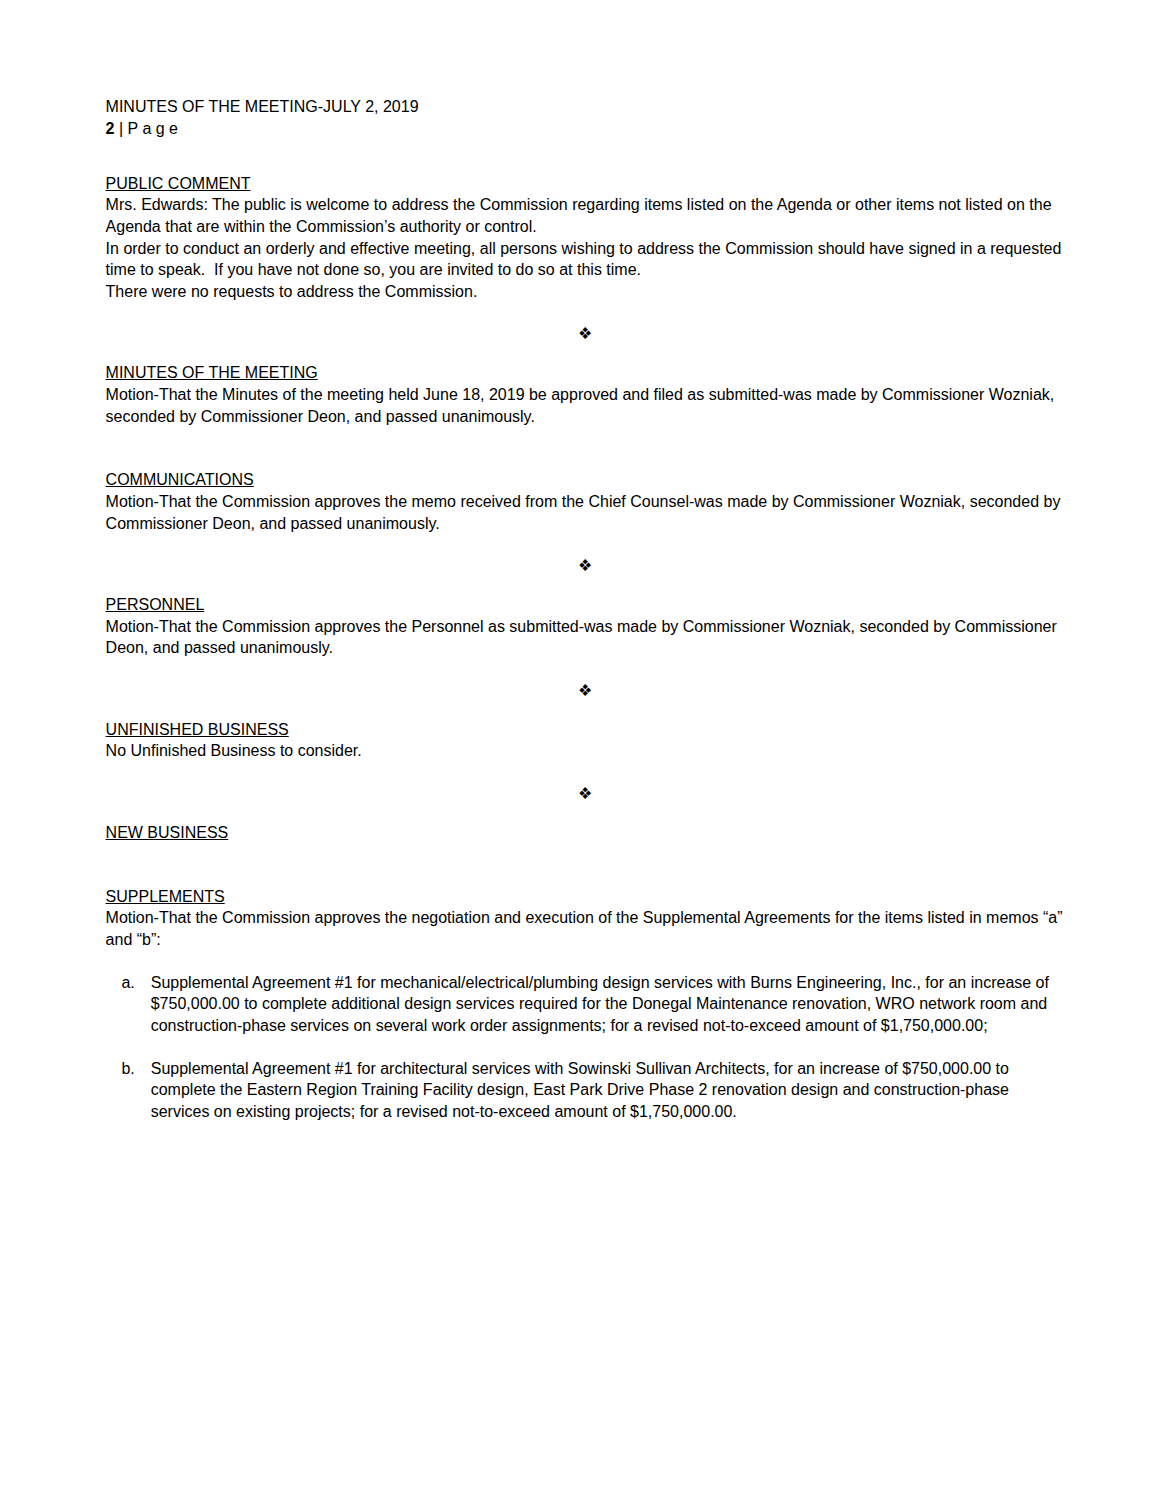MINUTES OF THE MEETING-JULY 2, 2019
2 | P a g e
PUBLIC COMMENT
Mrs. Edwards: The public is welcome to address the Commission regarding items listed on the Agenda or other items not listed on the Agenda that are within the Commission’s authority or control.
In order to conduct an orderly and effective meeting, all persons wishing to address the Commission should have signed in a requested time to speak. If you have not done so, you are invited to do so at this time.
There were no requests to address the Commission.
❖
MINUTES OF THE MEETING
Motion-That the Minutes of the meeting held June 18, 2019 be approved and filed as submitted-was made by Commissioner Wozniak, seconded by Commissioner Deon, and passed unanimously.
COMMUNICATIONS
Motion-That the Commission approves the memo received from the Chief Counsel-was made by Commissioner Wozniak, seconded by Commissioner Deon, and passed unanimously.
❖
PERSONNEL
Motion-That the Commission approves the Personnel as submitted-was made by Commissioner Wozniak, seconded by Commissioner Deon, and passed unanimously.
❖
UNFINISHED BUSINESS
No Unfinished Business to consider.
❖
NEW BUSINESS
SUPPLEMENTS
Motion-That the Commission approves the negotiation and execution of the Supplemental Agreements for the items listed in memos “a” and “b”:
Supplemental Agreement #1 for mechanical/electrical/plumbing design services with Burns Engineering, Inc., for an increase of $750,000.00 to complete additional design services required for the Donegal Maintenance renovation, WRO network room and construction-phase services on several work order assignments; for a revised not-to-exceed amount of $1,750,000.00;
Supplemental Agreement #1 for architectural services with Sowinski Sullivan Architects, for an increase of $750,000.00 to complete the Eastern Region Training Facility design, East Park Drive Phase 2 renovation design and construction-phase services on existing projects; for a revised not-to-exceed amount of $1,750,000.00.